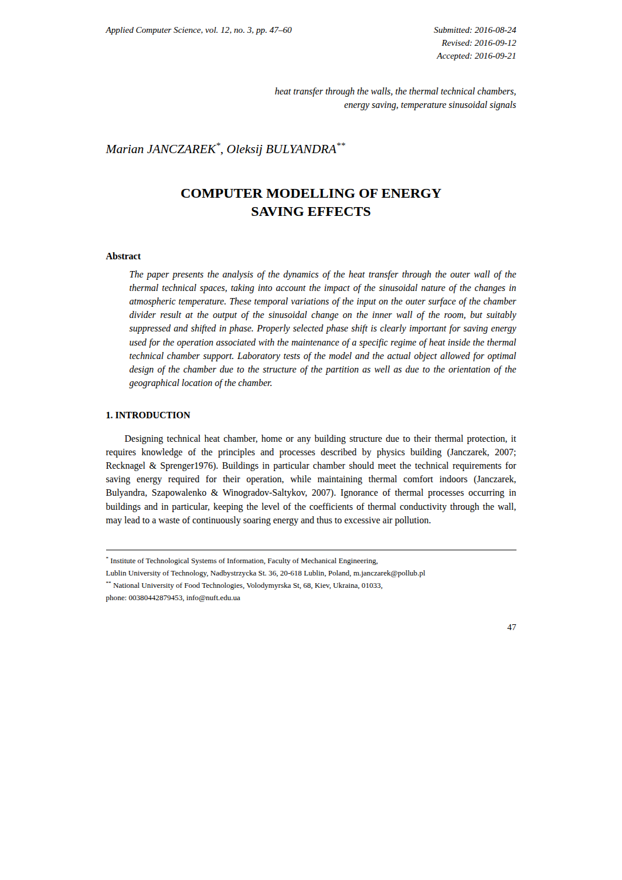Applied Computer Science, vol. 12, no. 3, pp. 47–60
Submitted: 2016-08-24
Revised: 2016-09-12
Accepted: 2016-09-21
heat transfer through the walls, the thermal technical chambers,
energy saving, temperature sinusoidal signals
Marian JANCZAREK*, Oleksij BULYANDRA**
COMPUTER MODELLING OF ENERGY
SAVING EFFECTS
Abstract
The paper presents the analysis of the dynamics of the heat transfer through the outer wall of the thermal technical spaces, taking into account the impact of the sinusoidal nature of the changes in atmospheric temperature. These temporal variations of the input on the outer surface of the chamber divider result at the output of the sinusoidal change on the inner wall of the room, but suitably suppressed and shifted in phase. Properly selected phase shift is clearly important for saving energy used for the operation associated with the maintenance of a specific regime of heat inside the thermal technical chamber support. Laboratory tests of the model and the actual object allowed for optimal design of the chamber due to the structure of the partition as well as due to the orientation of the geographical location of the chamber.
1. INTRODUCTION
Designing technical heat chamber, home or any building structure due to their thermal protection, it requires knowledge of the principles and processes described by physics building (Janczarek, 2007; Recknagel & Sprenger1976). Buildings in particular chamber should meet the technical requirements for saving energy required for their operation, while maintaining thermal comfort indoors (Janczarek, Bulyandra, Szapowalenko & Winogradov-Saltykov, 2007). Ignorance of thermal processes occurring in buildings and in particular, keeping the level of the coefficients of thermal conductivity through the wall, may lead to a waste of continuously soaring energy and thus to excessive air pollution.
* Institute of Technological Systems of Information, Faculty of Mechanical Engineering,
Lublin University of Technology, Nadbystrzycka St. 36, 20-618 Lublin, Poland, m.janczarek@pollub.pl
** National University of Food Technologies, Volodymyrska St, 68, Kiev, Ukraina, 01033,
phone: 00380442879453, info@nuft.edu.ua
47